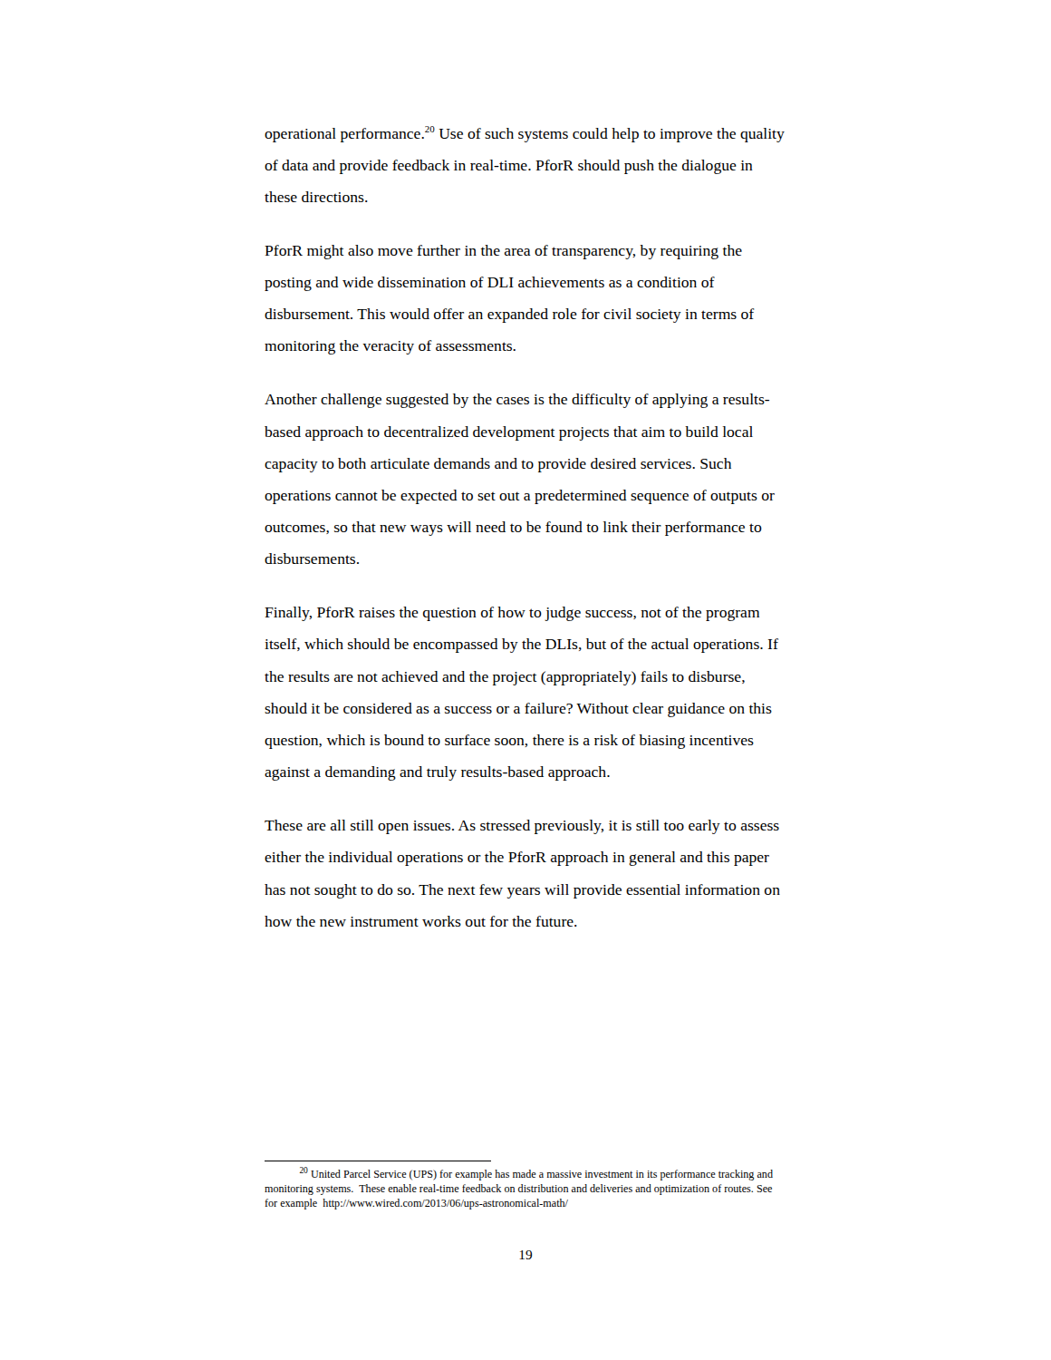operational performance.20 Use of such systems could help to improve the quality of data and provide feedback in real-time. PforR should push the dialogue in these directions.
PforR might also move further in the area of transparency, by requiring the posting and wide dissemination of DLI achievements as a condition of disbursement. This would offer an expanded role for civil society in terms of monitoring the veracity of assessments.
Another challenge suggested by the cases is the difficulty of applying a results-based approach to decentralized development projects that aim to build local capacity to both articulate demands and to provide desired services. Such operations cannot be expected to set out a predetermined sequence of outputs or outcomes, so that new ways will need to be found to link their performance to disbursements.
Finally, PforR raises the question of how to judge success, not of the program itself, which should be encompassed by the DLIs, but of the actual operations. If the results are not achieved and the project (appropriately) fails to disburse, should it be considered as a success or a failure? Without clear guidance on this question, which is bound to surface soon, there is a risk of biasing incentives against a demanding and truly results-based approach.
These are all still open issues. As stressed previously, it is still too early to assess either the individual operations or the PforR approach in general and this paper has not sought to do so. The next few years will provide essential information on how the new instrument works out for the future.
20 United Parcel Service (UPS) for example has made a massive investment in its performance tracking and monitoring systems. These enable real-time feedback on distribution and deliveries and optimization of routes. See for example http://www.wired.com/2013/06/ups-astronomical-math/
19